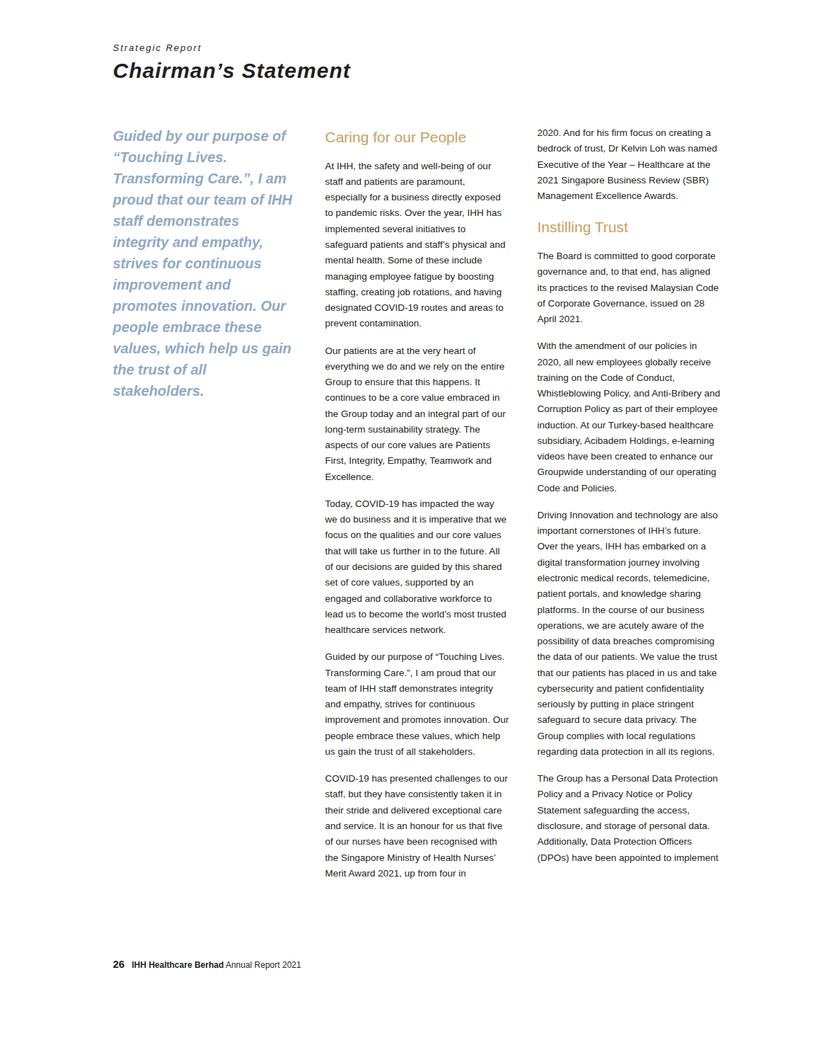Strategic Report
Chairman’s Statement
Guided by our purpose of “Touching Lives. Transforming Care.”, I am proud that our team of IHH staff demonstrates integrity and empathy, strives for continuous improvement and promotes innovation. Our people embrace these values, which help us gain the trust of all stakeholders.
Caring for our People
At IHH, the safety and well-being of our staff and patients are paramount, especially for a business directly exposed to pandemic risks. Over the year, IHH has implemented several initiatives to safeguard patients and staff’s physical and mental health. Some of these include managing employee fatigue by boosting staffing, creating job rotations, and having designated COVID-19 routes and areas to prevent contamination.
Our patients are at the very heart of everything we do and we rely on the entire Group to ensure that this happens. It continues to be a core value embraced in the Group today and an integral part of our long-term sustainability strategy. The aspects of our core values are Patients First, Integrity, Empathy, Teamwork and Excellence.
Today, COVID-19 has impacted the way we do business and it is imperative that we focus on the qualities and our core values that will take us further in to the future. All of our decisions are guided by this shared set of core values, supported by an engaged and collaborative workforce to lead us to become the world’s most trusted healthcare services network.
Guided by our purpose of “Touching Lives. Transforming Care.”, I am proud that our team of IHH staff demonstrates integrity and empathy, strives for continuous improvement and promotes innovation. Our people embrace these values, which help us gain the trust of all stakeholders.
COVID-19 has presented challenges to our staff, but they have consistently taken it in their stride and delivered exceptional care and service. It is an honour for us that five of our nurses have been recognised with the Singapore Ministry of Health Nurses’ Merit Award 2021, up from four in
2020. And for his firm focus on creating a bedrock of trust, Dr Kelvin Loh was named Executive of the Year – Healthcare at the 2021 Singapore Business Review (SBR) Management Excellence Awards.
Instilling Trust
The Board is committed to good corporate governance and, to that end, has aligned its practices to the revised Malaysian Code of Corporate Governance, issued on 28 April 2021.
With the amendment of our policies in 2020, all new employees globally receive training on the Code of Conduct, Whistleblowing Policy, and Anti-Bribery and Corruption Policy as part of their employee induction. At our Turkey-based healthcare subsidiary, Acibadem Holdings, e-learning videos have been created to enhance our Groupwide understanding of our operating Code and Policies.
Driving Innovation and technology are also important cornerstones of IHH’s future. Over the years, IHH has embarked on a digital transformation journey involving electronic medical records, telemedicine, patient portals, and knowledge sharing platforms. In the course of our business operations, we are acutely aware of the possibility of data breaches compromising the data of our patients. We value the trust that our patients has placed in us and take cybersecurity and patient confidentiality seriously by putting in place stringent safeguard to secure data privacy. The Group complies with local regulations regarding data protection in all its regions.
The Group has a Personal Data Protection Policy and a Privacy Notice or Policy Statement safeguarding the access, disclosure, and storage of personal data. Additionally, Data Protection Officers (DPOs) have been appointed to implement
26 IHH Healthcare Berhad Annual Report 2021